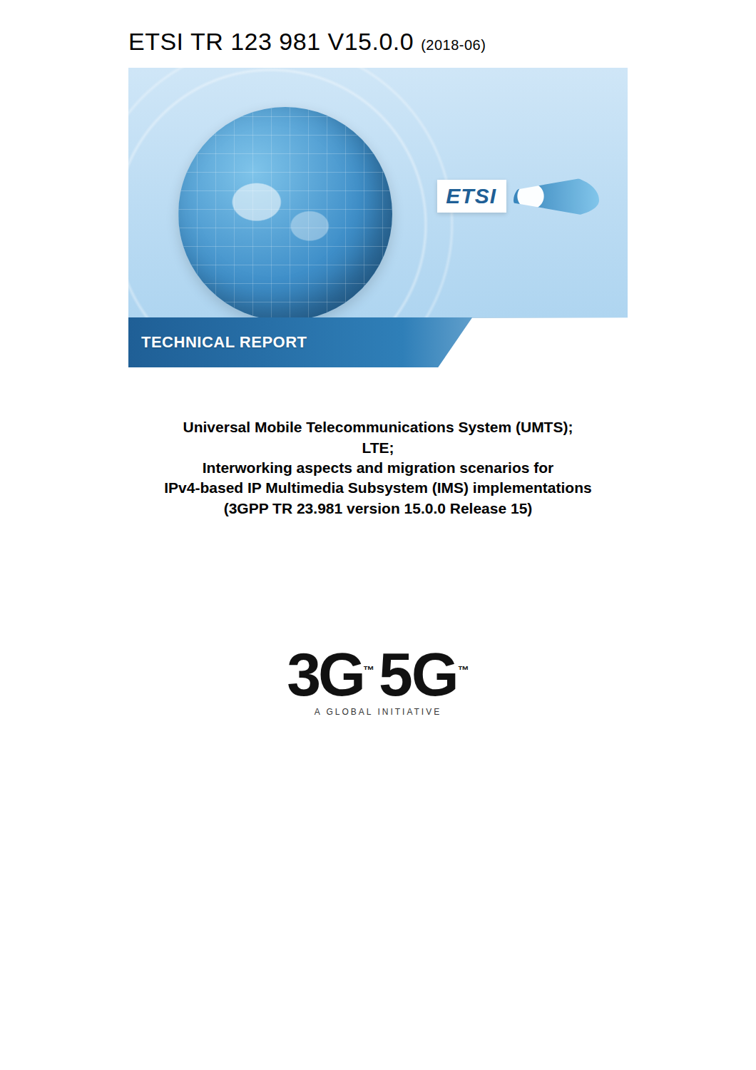ETSI TR 123 981 V15.0.0 (2018-06)
ETSI
TECHNICAL REPORT
Universal Mobile Telecommunications System (UMTS);
LTE;
Interworking aspects and migration scenarios for
IPv4-based IP Multimedia Subsystem (IMS) implementations
(3GPP TR 23.981 version 15.0.0 Release 15)
3G™
5G™
A GLOBAL INITIATIVE